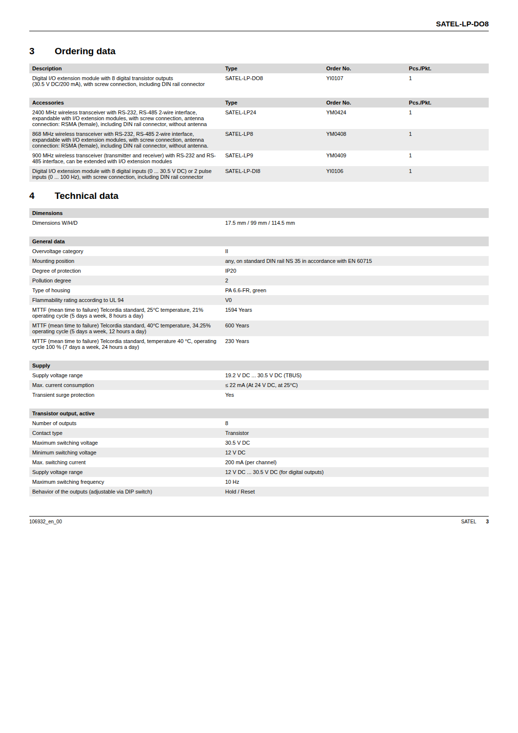SATEL-LP-DO8
3 Ordering data
| Description | Type | Order No. | Pcs./Pkt. |
| Digital I/O extension module with 8 digital transistor outputs (30.5 V DC/200 mA), with screw connection, including DIN rail connector | SATEL-LP-DO8 | YI0107 | 1 |
| Accessories | Type | Order No. | Pcs./Pkt. |
| 2400 MHz wireless transceiver with RS-232, RS-485 2-wire interface, expandable with I/O extension modules, with screw connection, antenna connection: RSMA (female), including DIN rail connector, without antenna | SATEL-LP24 | YM0424 | 1 |
| 868 MHz wireless transceiver with RS-232, RS-485 2-wire interface, expandable with I/O extension modules, with screw connection, antenna connection: RSMA (female), including DIN rail connector, without antenna. | SATEL-LP8 | YM0408 | 1 |
| 900 MHz wireless transceiver (transmitter and receiver) with RS-232 and RS-485 interface, can be extended with I/O extension modules | SATEL-LP9 | YM0409 | 1 |
| Digital I/O extension module with 8 digital inputs (0 ... 30.5 V DC) or 2 pulse inputs (0 ... 100 Hz), with screw connection, including DIN rail connector | SATEL-LP-DI8 | YI0106 | 1 |
4 Technical data
| Dimensions |
| Dimensions W/H/D | 17.5 mm / 99 mm / 114.5 mm |
| General data |
| Overvoltage category | II |
| Mounting position | any, on standard DIN rail NS 35 in accordance with EN 60715 |
| Degree of protection | IP20 |
| Pollution degree | 2 |
| Type of housing | PA 6.6-FR, green |
| Flammability rating according to UL 94 | V0 |
| MTTF (mean time to failure) Telcordia standard, 25°C temperature, 21% operating cycle (5 days a week, 8 hours a day) | 1594 Years |
| MTTF (mean time to failure) Telcordia standard, 40°C temperature, 34.25% operating cycle (5 days a week, 12 hours a day) | 600 Years |
| MTTF (mean time to failure) Telcordia standard, temperature 40 °C, operating cycle 100 % (7 days a week, 24 hours a day) | 230 Years |
| Supply |
| Supply voltage range | 19.2 V DC ... 30.5 V DC (TBUS) |
| Max. current consumption | ≤ 22 mA (At 24 V DC, at 25°C) |
| Transient surge protection | Yes |
| Transistor output, active |
| Number of outputs | 8 |
| Contact type | Transistor |
| Maximum switching voltage | 30.5 V DC |
| Minimum switching voltage | 12 V DC |
| Max. switching current | 200 mA (per channel) |
| Supply voltage range | 12 V DC ... 30.5 V DC (for digital outputs) |
| Maximum switching frequency | 10 Hz |
| Behavior of the outputs (adjustable via DIP switch) | Hold / Reset |
106932_en_00
SATEL
3